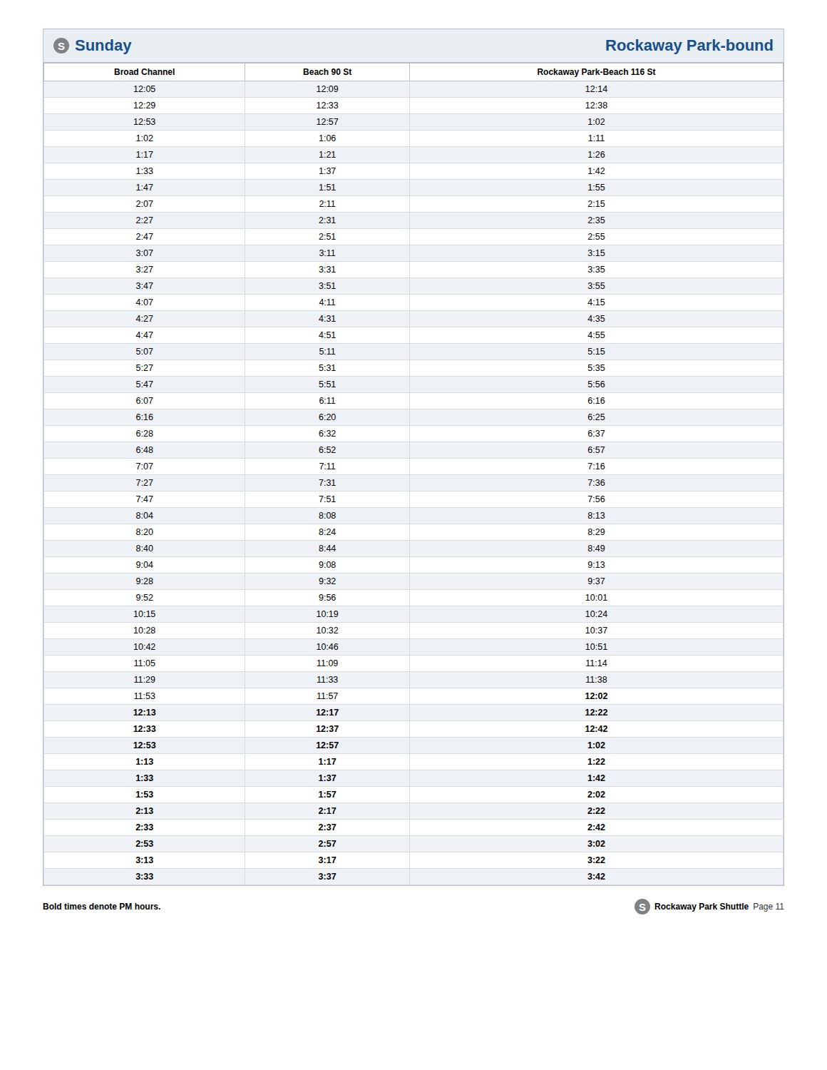SSunday
Rockaway Park-bound
| Broad Channel | Beach 90 St | Rockaway Park-Beach 116 St |
| --- | --- | --- |
| 12:05 | 12:09 | 12:14 |
| 12:29 | 12:33 | 12:38 |
| 12:53 | 12:57 | 1:02 |
| 1:02 | 1:06 | 1:11 |
| 1:17 | 1:21 | 1:26 |
| 1:33 | 1:37 | 1:42 |
| 1:47 | 1:51 | 1:55 |
| 2:07 | 2:11 | 2:15 |
| 2:27 | 2:31 | 2:35 |
| 2:47 | 2:51 | 2:55 |
| 3:07 | 3:11 | 3:15 |
| 3:27 | 3:31 | 3:35 |
| 3:47 | 3:51 | 3:55 |
| 4:07 | 4:11 | 4:15 |
| 4:27 | 4:31 | 4:35 |
| 4:47 | 4:51 | 4:55 |
| 5:07 | 5:11 | 5:15 |
| 5:27 | 5:31 | 5:35 |
| 5:47 | 5:51 | 5:56 |
| 6:07 | 6:11 | 6:16 |
| 6:16 | 6:20 | 6:25 |
| 6:28 | 6:32 | 6:37 |
| 6:48 | 6:52 | 6:57 |
| 7:07 | 7:11 | 7:16 |
| 7:27 | 7:31 | 7:36 |
| 7:47 | 7:51 | 7:56 |
| 8:04 | 8:08 | 8:13 |
| 8:20 | 8:24 | 8:29 |
| 8:40 | 8:44 | 8:49 |
| 9:04 | 9:08 | 9:13 |
| 9:28 | 9:32 | 9:37 |
| 9:52 | 9:56 | 10:01 |
| 10:15 | 10:19 | 10:24 |
| 10:28 | 10:32 | 10:37 |
| 10:42 | 10:46 | 10:51 |
| 11:05 | 11:09 | 11:14 |
| 11:29 | 11:33 | 11:38 |
| 11:53 | 11:57 | 12:02 |
| 12:13 | 12:17 | 12:22 |
| 12:33 | 12:37 | 12:42 |
| 12:53 | 12:57 | 1:02 |
| 1:13 | 1:17 | 1:22 |
| 1:33 | 1:37 | 1:42 |
| 1:53 | 1:57 | 2:02 |
| 2:13 | 2:17 | 2:22 |
| 2:33 | 2:37 | 2:42 |
| 2:53 | 2:57 | 3:02 |
| 3:13 | 3:17 | 3:22 |
| 3:33 | 3:37 | 3:42 |
Bold times denote PM hours.
S Rockaway Park Shuttle Page 11